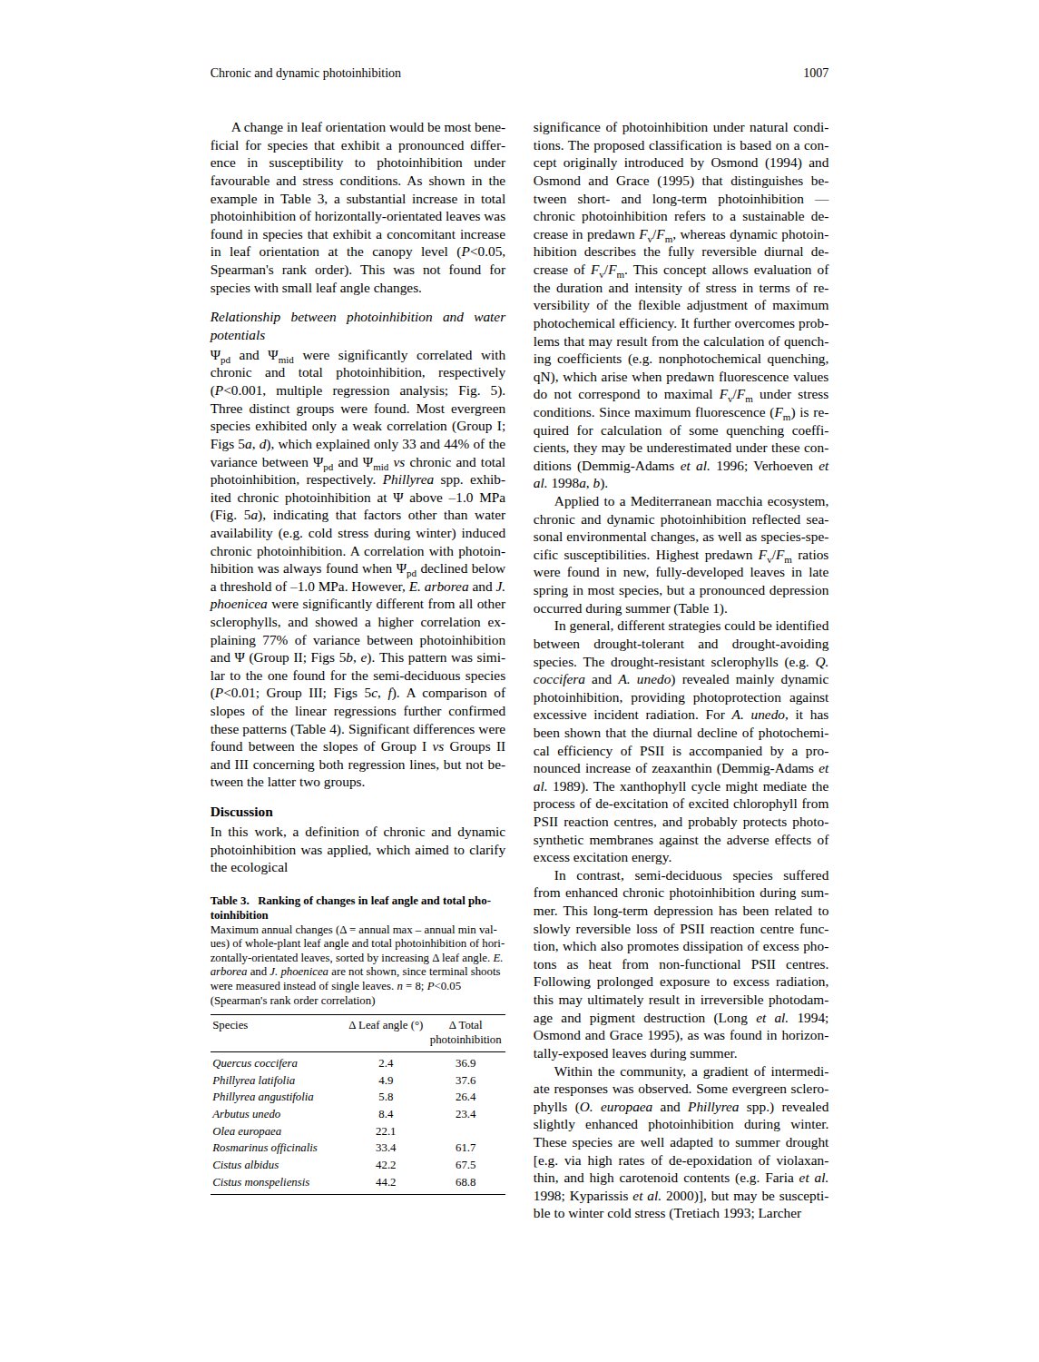Chronic and dynamic photoinhibition
1007
A change in leaf orientation would be most beneficial for species that exhibit a pronounced difference in susceptibility to photoinhibition under favourable and stress conditions. As shown in the example in Table 3, a substantial increase in total photoinhibition of horizontally-orientated leaves was found in species that exhibit a concomitant increase in leaf orientation at the canopy level (P<0.05, Spearman's rank order). This was not found for species with small leaf angle changes.
Relationship between photoinhibition and water potentials
Ψpd and Ψmid were significantly correlated with chronic and total photoinhibition, respectively (P<0.001, multiple regression analysis; Fig. 5). Three distinct groups were found. Most evergreen species exhibited only a weak correlation (Group I; Figs 5a, d), which explained only 33 and 44% of the variance between Ψpd and Ψmid vs chronic and total photoinhibition, respectively. Phillyrea spp. exhibited chronic photoinhibition at Ψ above –1.0 MPa (Fig. 5a), indicating that factors other than water availability (e.g. cold stress during winter) induced chronic photoinhibition. A correlation with photoinhibition was always found when Ψpd declined below a threshold of –1.0 MPa. However, E. arborea and J. phoenicea were significantly different from all other sclerophylls, and showed a higher correlation explaining 77% of variance between photoinhibition and Ψ (Group II; Figs 5b, e). This pattern was similar to the one found for the semi-deciduous species (P<0.01; Group III; Figs 5c, f). A comparison of slopes of the linear regressions further confirmed these patterns (Table 4). Significant differences were found between the slopes of Group I vs Groups II and III concerning both regression lines, but not between the latter two groups.
Discussion
In this work, a definition of chronic and dynamic photoinhibition was applied, which aimed to clarify the ecological
Table 3. Ranking of changes in leaf angle and total photoinhibition
Maximum annual changes (Δ = annual max – annual min values) of whole-plant leaf angle and total photoinhibition of horizontally-orientated leaves, sorted by increasing Δ leaf angle. E. arborea and J. phoenicea are not shown, since terminal shoots were measured instead of single leaves. n = 8; P<0.05 (Spearman's rank order correlation)
| Species | Δ Leaf angle (°) | Δ Total photoinhibition |
| --- | --- | --- |
| Quercus coccifera | 2.4 | 36.9 |
| Phillyrea latifolia | 4.9 | 37.6 |
| Phillyrea angustifolia | 5.8 | 26.4 |
| Arbutus unedo | 8.4 | 23.4 |
| Olea europaea | 22.1 | |
| Rosmarinus officinalis | 33.4 | 61.7 |
| Cistus albidus | 42.2 | 67.5 |
| Cistus monspeliensis | 44.2 | 68.8 |
significance of photoinhibition under natural conditions. The proposed classification is based on a concept originally introduced by Osmond (1994) and Osmond and Grace (1995) that distinguishes between short- and long-term photoinhibition — chronic photoinhibition refers to a sustainable decrease in predawn Fv/Fm, whereas dynamic photoinhibition describes the fully reversible diurnal decrease of Fv/Fm. This concept allows evaluation of the duration and intensity of stress in terms of reversibility of the flexible adjustment of maximum photochemical efficiency. It further overcomes problems that may result from the calculation of quenching coefficients (e.g. nonphotochemical quenching, qN), which arise when predawn fluorescence values do not correspond to maximal Fv/Fm under stress conditions. Since maximum fluorescence (Fm) is required for calculation of some quenching coefficients, they may be underestimated under these conditions (Demmig-Adams et al. 1996; Verhoeven et al. 1998a, b).
Applied to a Mediterranean macchia ecosystem, chronic and dynamic photoinhibition reflected seasonal environmental changes, as well as species-specific susceptibilities. Highest predawn Fv/Fm ratios were found in new, fully-developed leaves in late spring in most species, but a pronounced depression occurred during summer (Table 1).
In general, different strategies could be identified between drought-tolerant and drought-avoiding species. The drought-resistant sclerophylls (e.g. Q. coccifera and A. unedo) revealed mainly dynamic photoinhibition, providing photoprotection against excessive incident radiation. For A. unedo, it has been shown that the diurnal decline of photochemical efficiency of PSII is accompanied by a pronounced increase of zeaxanthin (Demmig-Adams et al. 1989). The xanthophyll cycle might mediate the process of de-excitation of excited chlorophyll from PSII reaction centres, and probably protects photosynthetic membranes against the adverse effects of excess excitation energy.
In contrast, semi-deciduous species suffered from enhanced chronic photoinhibition during summer. This long-term depression has been related to slowly reversible loss of PSII reaction centre function, which also promotes dissipation of excess photons as heat from non-functional PSII centres. Following prolonged exposure to excess radiation, this may ultimately result in irreversible photodamage and pigment destruction (Long et al. 1994; Osmond and Grace 1995), as was found in horizontally-exposed leaves during summer.
Within the community, a gradient of intermediate responses was observed. Some evergreen sclerophylls (O. europaea and Phillyrea spp.) revealed slightly enhanced photoinhibition during winter. These species are well adapted to summer drought [e.g. via high rates of de-epoxidation of violaxanthin, and high carotenoid contents (e.g. Faria et al. 1998; Kyparissis et al. 2000)], but may be susceptible to winter cold stress (Tretiach 1993; Larcher